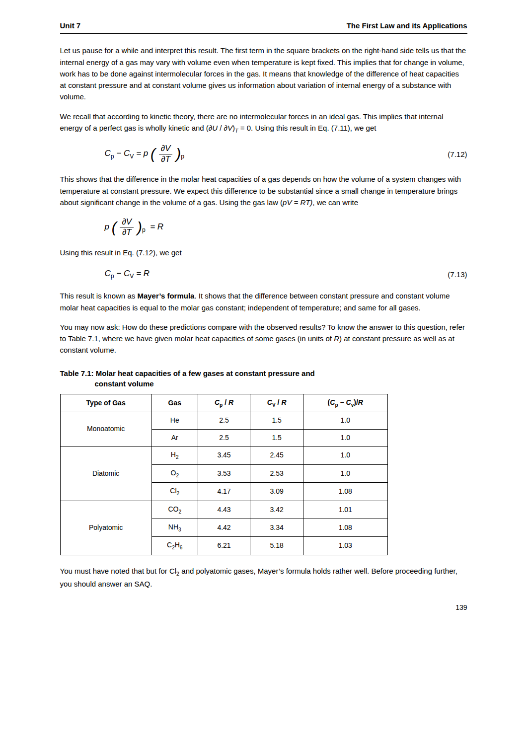Unit 7 The First Law and its Applications
Let us pause for a while and interpret this result. The first term in the square brackets on the right-hand side tells us that the internal energy of a gas may vary with volume even when temperature is kept fixed. This implies that for change in volume, work has to be done against intermolecular forces in the gas. It means that knowledge of the difference of heat capacities at constant pressure and at constant volume gives us information about variation of internal energy of a substance with volume.
We recall that according to kinetic theory, there are no intermolecular forces in an ideal gas. This implies that internal energy of a perfect gas is wholly kinetic and (∂U / ∂V)T = 0. Using this result in Eq. (7.11), we get
Cp − CV = p ( ∂V ∂T )p (7.12)
This shows that the difference in the molar heat capacities of a gas depends on how the volume of a system changes with temperature at constant pressure. We expect this difference to be substantial since a small change in temperature brings about significant change in the volume of a gas. Using the gas law (pV = RT), we can write
p ( ∂V ∂T )p = R
Using this result in Eq. (7.12), we get
Cp − CV = R (7.13)
This result is known as Mayer’s formula. It shows that the difference between constant pressure and constant volume molar heat capacities is equal to the molar gas constant; independent of temperature; and same for all gases.
You may now ask: How do these predictions compare with the observed results? To know the answer to this question, refer to Table 7.1, where we have given molar heat capacities of some gases (in units of R) at constant pressure as well as at constant volume.
Table 7.1: Molar heat capacities of a few gases at constant pressure and
constant volume
| Type of Gas | Gas | C p / R | C V / R | ( C p − C v )/ R |
| --- | --- | --- | --- | --- |
| Monoatomic | He | 2.5 | 1.5 | 1.0 |
| Ar | 2.5 | 1.5 | 1.0 |
| Diatomic | H 2 | 3.45 | 2.45 | 1.0 |
| O 2 | 3.53 | 2.53 | 1.0 |
| Cl 2 | 4.17 | 3.09 | 1.08 |
| Polyatomic | CO 2 | 4.43 | 3.42 | 1.01 |
| NH 3 | 4.42 | 3.34 | 1.08 |
| C 2 H 6 | 6.21 | 5.18 | 1.03 |
You must have noted that but for Cl2 and polyatomic gases, Mayer’s formula holds rather well. Before proceeding further, you should answer an SAQ.
139